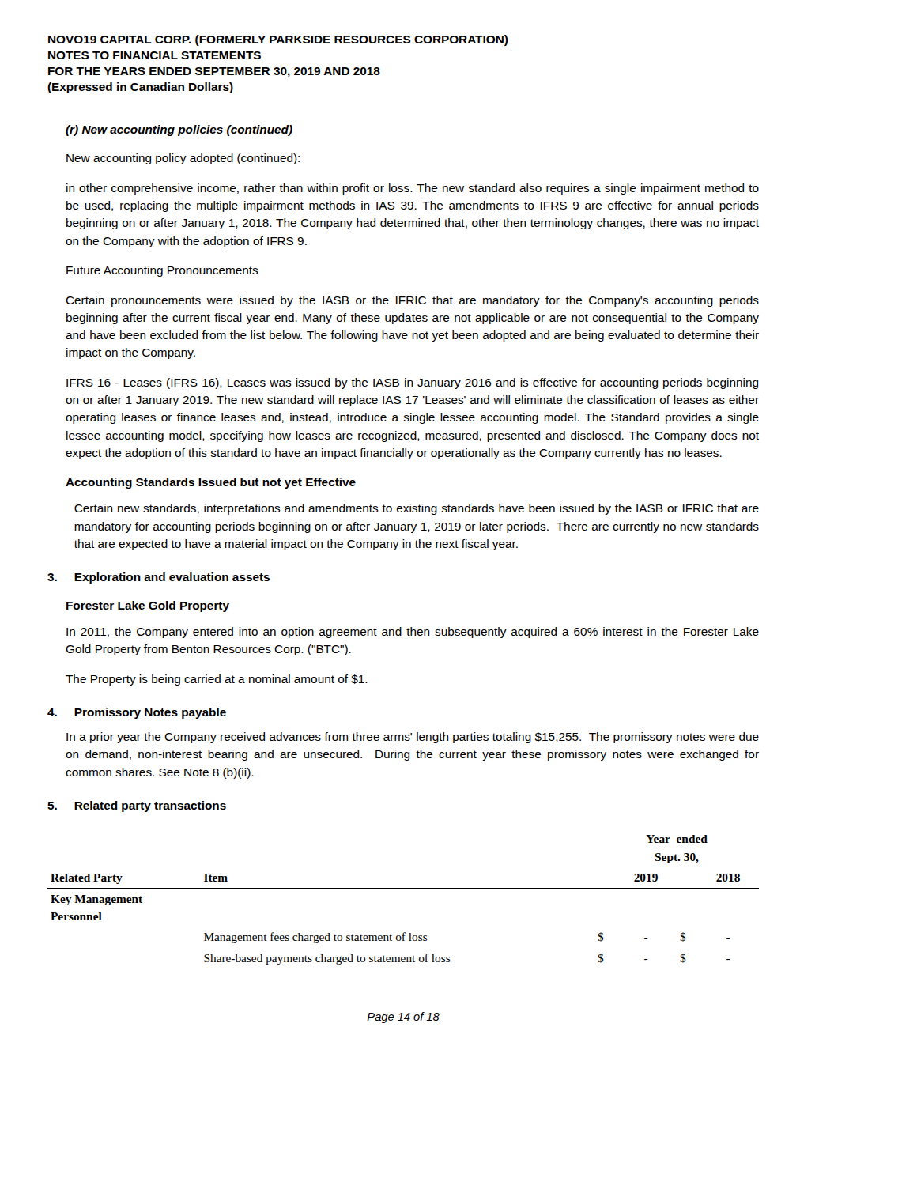NOVO19 CAPITAL CORP. (FORMERLY PARKSIDE RESOURCES CORPORATION)
NOTES TO FINANCIAL STATEMENTS
FOR THE YEARS ENDED SEPTEMBER 30, 2019 AND 2018
(Expressed in Canadian Dollars)
(r) New accounting policies (continued)
New accounting policy adopted (continued):
in other comprehensive income, rather than within profit or loss. The new standard also requires a single impairment method to be used, replacing the multiple impairment methods in IAS 39. The amendments to IFRS 9 are effective for annual periods beginning on or after January 1, 2018. The Company had determined that, other then terminology changes, there was no impact on the Company with the adoption of IFRS 9.
Future Accounting Pronouncements
Certain pronouncements were issued by the IASB or the IFRIC that are mandatory for the Company's accounting periods beginning after the current fiscal year end. Many of these updates are not applicable or are not consequential to the Company and have been excluded from the list below. The following have not yet been adopted and are being evaluated to determine their impact on the Company.
IFRS 16 - Leases (IFRS 16), Leases was issued by the IASB in January 2016 and is effective for accounting periods beginning on or after 1 January 2019. The new standard will replace IAS 17 'Leases' and will eliminate the classification of leases as either operating leases or finance leases and, instead, introduce a single lessee accounting model. The Standard provides a single lessee accounting model, specifying how leases are recognized, measured, presented and disclosed. The Company does not expect the adoption of this standard to have an impact financially or operationally as the Company currently has no leases.
Accounting Standards Issued but not yet Effective
Certain new standards, interpretations and amendments to existing standards have been issued by the IASB or IFRIC that are mandatory for accounting periods beginning on or after January 1, 2019 or later periods. There are currently no new standards that are expected to have a material impact on the Company in the next fiscal year.
3.
Exploration and evaluation assets
Forester Lake Gold Property
In 2011, the Company entered into an option agreement and then subsequently acquired a 60% interest in the Forester Lake Gold Property from Benton Resources Corp. ("BTC").
The Property is being carried at a nominal amount of $1.
4.
Promissory Notes payable
In a prior year the Company received advances from three arms' length parties totaling $15,255. The promissory notes were due on demand, non-interest bearing and are unsecured. During the current year these promissory notes were exchanged for common shares. See Note 8 (b)(ii).
5.
Related party transactions
| | | Year ended Sept. 30, |
| Related Party | Item | | 2019 | | 2018 |
| Key Management Personnel | | | | | |
| | Management fees charged to statement of loss | $ | - | $ | - |
| | Share-based payments charged to statement of loss | $ | - | $ | - |
Page 14 of 18